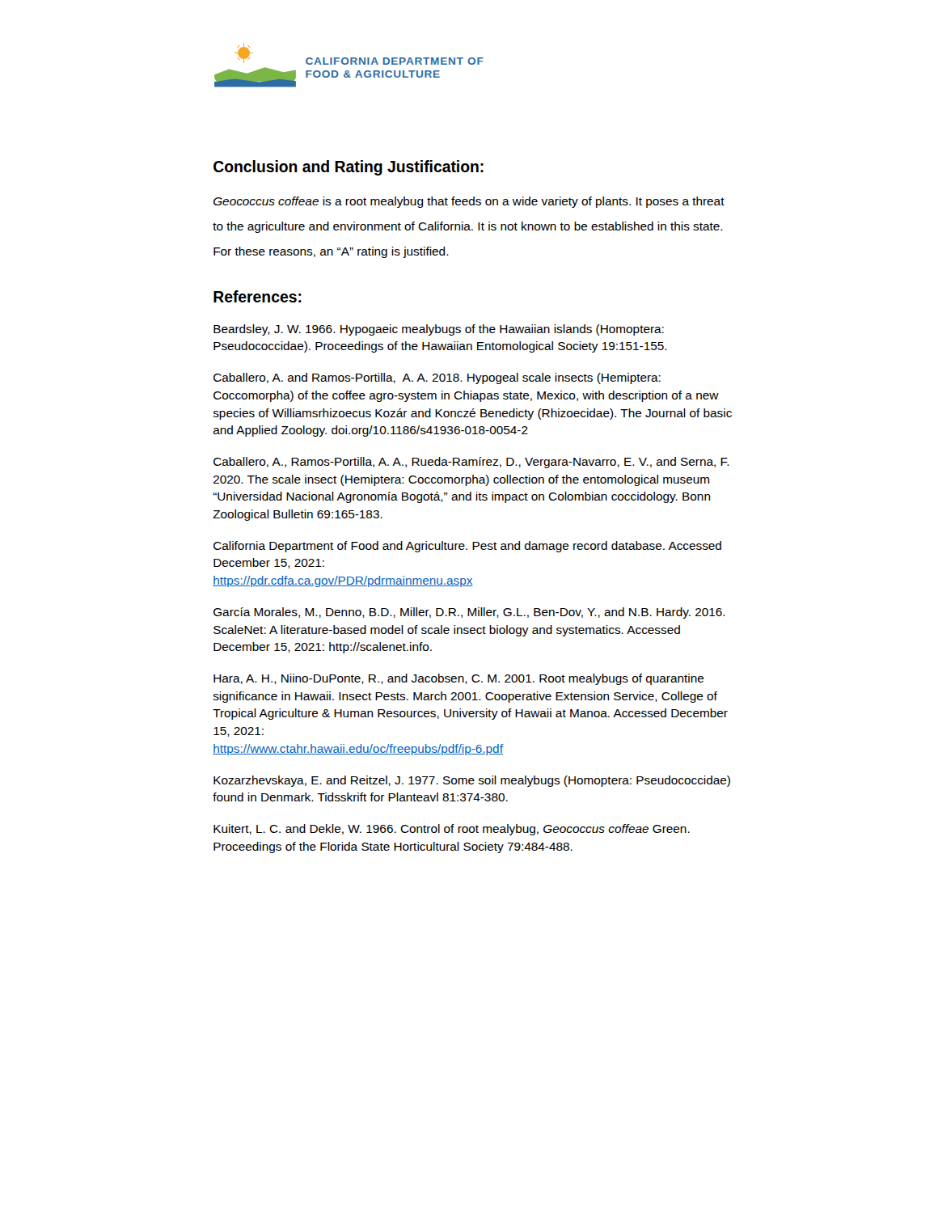CALIFORNIA DEPARTMENT OF
FOOD & AGRICULTURE
Conclusion and Rating Justification:
Geococcus coffeae is a root mealybug that feeds on a wide variety of plants. It poses a threat to the agriculture and environment of California. It is not known to be established in this state. For these reasons, an “A” rating is justified.
References:
Beardsley, J. W. 1966. Hypogaeic mealybugs of the Hawaiian islands (Homoptera: Pseudococcidae). Proceedings of the Hawaiian Entomological Society 19:151-155.
Caballero, A. and Ramos-Portilla, A. A. 2018. Hypogeal scale insects (Hemiptera: Coccomorpha) of the coffee agro-system in Chiapas state, Mexico, with description of a new species of Williamsrhizoecus Kozár and Konczé Benedicty (Rhizoecidae). The Journal of basic and Applied Zoology. doi.org/10.1186/s41936-018-0054-2
Caballero, A., Ramos-Portilla, A. A., Rueda-Ramírez, D., Vergara-Navarro, E. V., and Serna, F. 2020. The scale insect (Hemiptera: Coccomorpha) collection of the entomological museum “Universidad Nacional Agronomía Bogotá,” and its impact on Colombian coccidology. Bonn Zoological Bulletin 69:165-183.
California Department of Food and Agriculture. Pest and damage record database. Accessed December 15, 2021:
https://pdr.cdfa.ca.gov/PDR/pdrmainmenu.aspx
García Morales, M., Denno, B.D., Miller, D.R., Miller, G.L., Ben-Dov, Y., and N.B. Hardy. 2016. ScaleNet: A literature-based model of scale insect biology and systematics. Accessed December 15, 2021: http://scalenet.info.
Hara, A. H., Niino-DuPonte, R., and Jacobsen, C. M. 2001. Root mealybugs of quarantine significance in Hawaii. Insect Pests. March 2001. Cooperative Extension Service, College of Tropical Agriculture & Human Resources, University of Hawaii at Manoa. Accessed December 15, 2021:
https://www.ctahr.hawaii.edu/oc/freepubs/pdf/ip-6.pdf
Kozarzhevskaya, E. and Reitzel, J. 1977. Some soil mealybugs (Homoptera: Pseudococcidae) found in Denmark. Tidsskrift for Planteavl 81:374-380.
Kuitert, L. C. and Dekle, W. 1966. Control of root mealybug, Geococcus coffeae Green. Proceedings of the Florida State Horticultural Society 79:484-488.